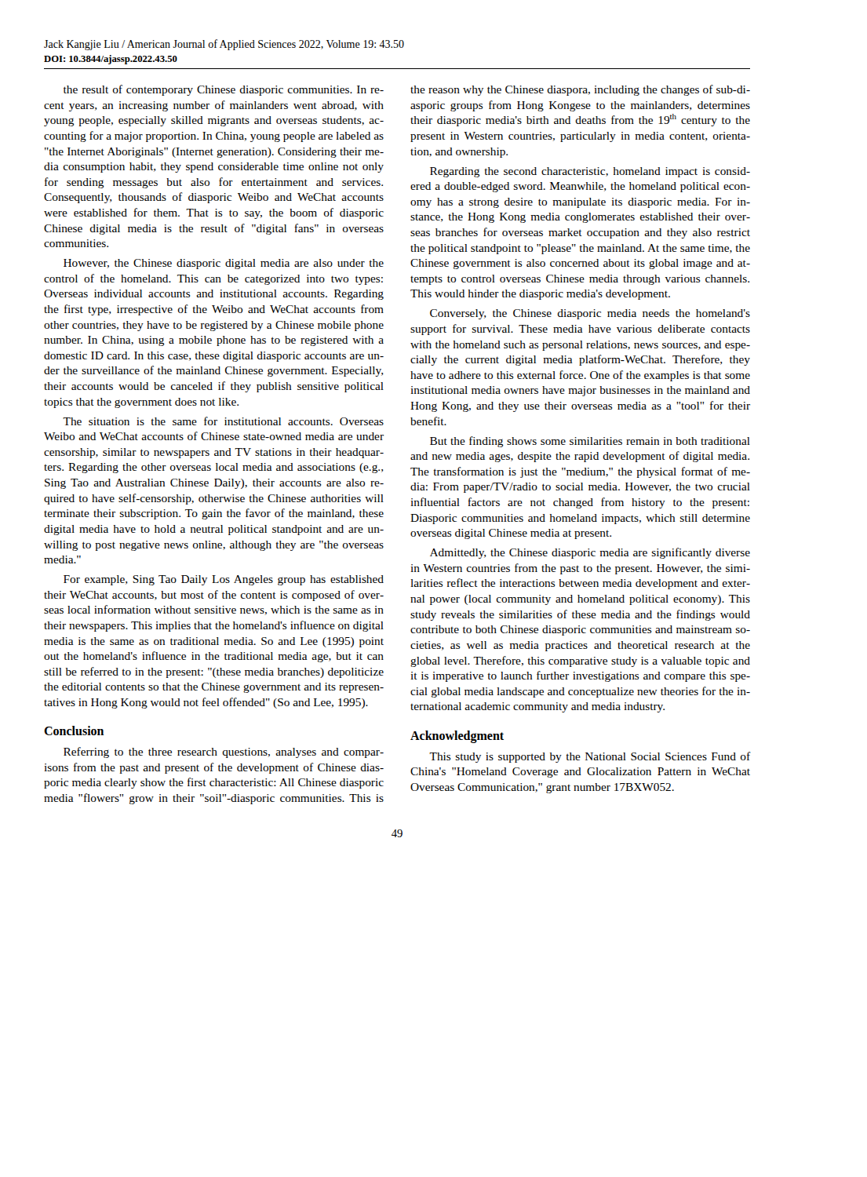Jack Kangjie Liu / American Journal of Applied Sciences 2022, Volume 19: 43.50 DOI: 10.3844/ajassp.2022.43.50
the result of contemporary Chinese diasporic communities. In recent years, an increasing number of mainlanders went abroad, with young people, especially skilled migrants and overseas students, accounting for a major proportion. In China, young people are labeled as "the Internet Aboriginals" (Internet generation). Considering their media consumption habit, they spend considerable time online not only for sending messages but also for entertainment and services. Consequently, thousands of diasporic Weibo and WeChat accounts were established for them. That is to say, the boom of diasporic Chinese digital media is the result of "digital fans" in overseas communities.
However, the Chinese diasporic digital media are also under the control of the homeland. This can be categorized into two types: Overseas individual accounts and institutional accounts. Regarding the first type, irrespective of the Weibo and WeChat accounts from other countries, they have to be registered by a Chinese mobile phone number. In China, using a mobile phone has to be registered with a domestic ID card. In this case, these digital diasporic accounts are under the surveillance of the mainland Chinese government. Especially, their accounts would be canceled if they publish sensitive political topics that the government does not like.
The situation is the same for institutional accounts. Overseas Weibo and WeChat accounts of Chinese state-owned media are under censorship, similar to newspapers and TV stations in their headquarters. Regarding the other overseas local media and associations (e.g., Sing Tao and Australian Chinese Daily), their accounts are also required to have self-censorship, otherwise the Chinese authorities will terminate their subscription. To gain the favor of the mainland, these digital media have to hold a neutral political standpoint and are unwilling to post negative news online, although they are "the overseas media."
For example, Sing Tao Daily Los Angeles group has established their WeChat accounts, but most of the content is composed of overseas local information without sensitive news, which is the same as in their newspapers. This implies that the homeland's influence on digital media is the same as on traditional media. So and Lee (1995) point out the homeland's influence in the traditional media age, but it can still be referred to in the present: "(these media branches) depoliticize the editorial contents so that the Chinese government and its representatives in Hong Kong would not feel offended" (So and Lee, 1995).
Conclusion
Referring to the three research questions, analyses and comparisons from the past and present of the development of Chinese diasporic media clearly show the first characteristic: All Chinese diasporic media "flowers" grow in their "soil"-diasporic communities. This is the reason why the Chinese diaspora, including the changes of sub-diasporic groups from Hong Kongese to the mainlanders, determines their diasporic media's birth and deaths from the 19th century to the present in Western countries, particularly in media content, orientation, and ownership.
Regarding the second characteristic, homeland impact is considered a double-edged sword. Meanwhile, the homeland political economy has a strong desire to manipulate its diasporic media. For instance, the Hong Kong media conglomerates established their overseas branches for overseas market occupation and they also restrict the political standpoint to "please" the mainland. At the same time, the Chinese government is also concerned about its global image and attempts to control overseas Chinese media through various channels. This would hinder the diasporic media's development.
Conversely, the Chinese diasporic media needs the homeland's support for survival. These media have various deliberate contacts with the homeland such as personal relations, news sources, and especially the current digital media platform-WeChat. Therefore, they have to adhere to this external force. One of the examples is that some institutional media owners have major businesses in the mainland and Hong Kong, and they use their overseas media as a "tool" for their benefit.
But the finding shows some similarities remain in both traditional and new media ages, despite the rapid development of digital media. The transformation is just the "medium," the physical format of media: From paper/TV/radio to social media. However, the two crucial influential factors are not changed from history to the present: Diasporic communities and homeland impacts, which still determine overseas digital Chinese media at present.
Admittedly, the Chinese diasporic media are significantly diverse in Western countries from the past to the present. However, the similarities reflect the interactions between media development and external power (local community and homeland political economy). This study reveals the similarities of these media and the findings would contribute to both Chinese diasporic communities and mainstream societies, as well as media practices and theoretical research at the global level. Therefore, this comparative study is a valuable topic and it is imperative to launch further investigations and compare this special global media landscape and conceptualize new theories for the international academic community and media industry.
Acknowledgment
This study is supported by the National Social Sciences Fund of China's "Homeland Coverage and Glocalization Pattern in WeChat Overseas Communication," grant number 17BXW052.
49